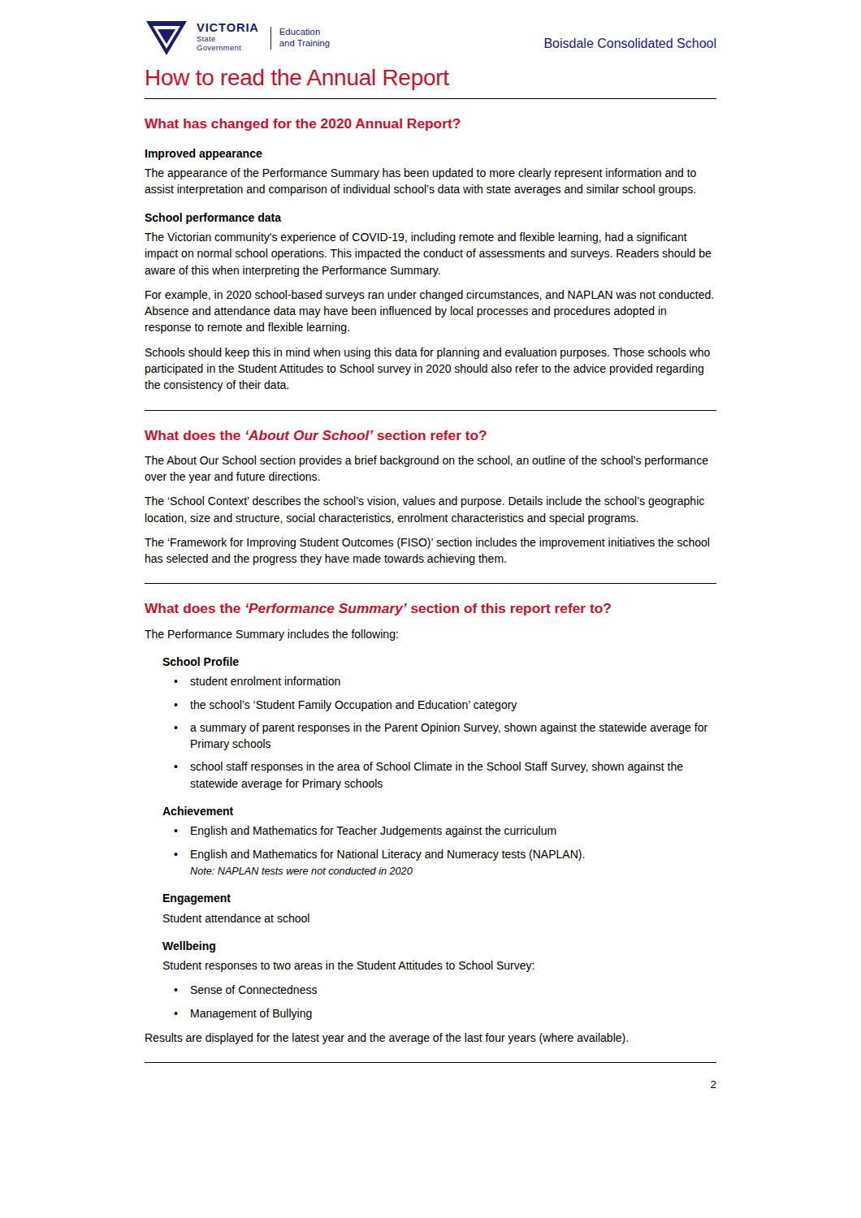VICTORIA State Government
Education
and Training
Boisdale Consolidated School
How to read the Annual Report
What has changed for the 2020 Annual Report?
Improved appearance
The appearance of the Performance Summary has been updated to more clearly represent information and to assist interpretation and comparison of individual school’s data with state averages and similar school groups.
School performance data
The Victorian community's experience of COVID-19, including remote and flexible learning, had a significant impact on normal school operations. This impacted the conduct of assessments and surveys. Readers should be aware of this when interpreting the Performance Summary.
For example, in 2020 school-based surveys ran under changed circumstances, and NAPLAN was not conducted. Absence and attendance data may have been influenced by local processes and procedures adopted in response to remote and flexible learning.
Schools should keep this in mind when using this data for planning and evaluation purposes. Those schools who participated in the Student Attitudes to School survey in 2020 should also refer to the advice provided regarding the consistency of their data.
What does the ‘About Our School’ section refer to?
The About Our School section provides a brief background on the school, an outline of the school’s performance over the year and future directions.
The ‘School Context’ describes the school’s vision, values and purpose. Details include the school’s geographic location, size and structure, social characteristics, enrolment characteristics and special programs.
The ‘Framework for Improving Student Outcomes (FISO)’ section includes the improvement initiatives the school has selected and the progress they have made towards achieving them.
What does the ‘Performance Summary’ section of this report refer to?
The Performance Summary includes the following:
School Profile
student enrolment information
the school’s ‘Student Family Occupation and Education’ category
a summary of parent responses in the Parent Opinion Survey, shown against the statewide average for Primary schools
school staff responses in the area of School Climate in the School Staff Survey, shown against the statewide average for Primary schools
Achievement
English and Mathematics for Teacher Judgements against the curriculum
English and Mathematics for National Literacy and Numeracy tests (NAPLAN). Note: NAPLAN tests were not conducted in 2020
Engagement
Student attendance at school
Wellbeing
Student responses to two areas in the Student Attitudes to School Survey:
Sense of Connectedness
Management of Bullying
Results are displayed for the latest year and the average of the last four years (where available).
2